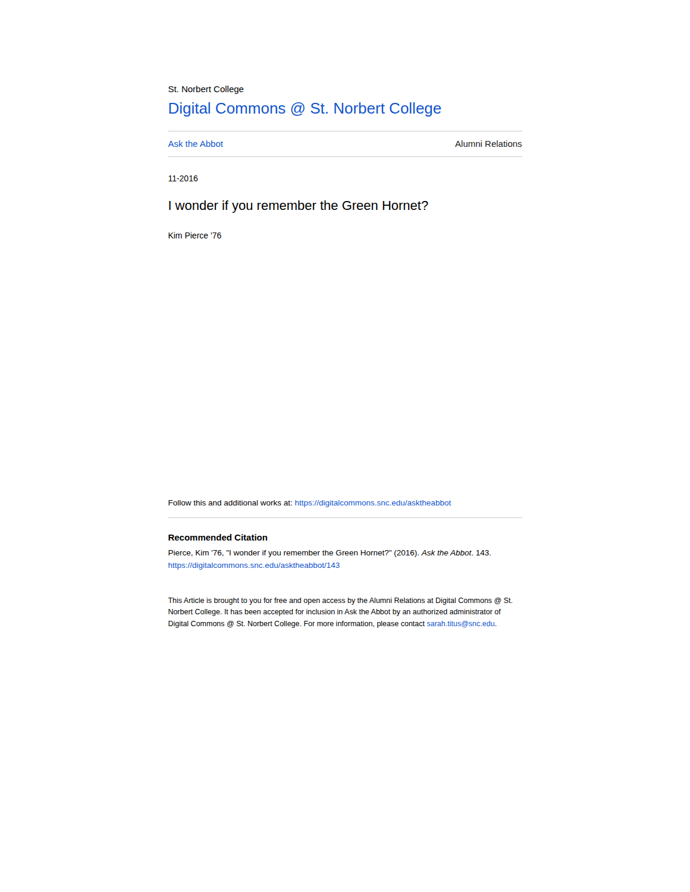St. Norbert College
Digital Commons @ St. Norbert College
Ask the Abbot
Alumni Relations
11-2016
I wonder if you remember the Green Hornet?
Kim Pierce '76
Follow this and additional works at: https://digitalcommons.snc.edu/asktheabbot
Recommended Citation
Pierce, Kim '76, "I wonder if you remember the Green Hornet?" (2016). Ask the Abbot. 143.
https://digitalcommons.snc.edu/asktheabbot/143
This Article is brought to you for free and open access by the Alumni Relations at Digital Commons @ St. Norbert College. It has been accepted for inclusion in Ask the Abbot by an authorized administrator of Digital Commons @ St. Norbert College. For more information, please contact sarah.titus@snc.edu.